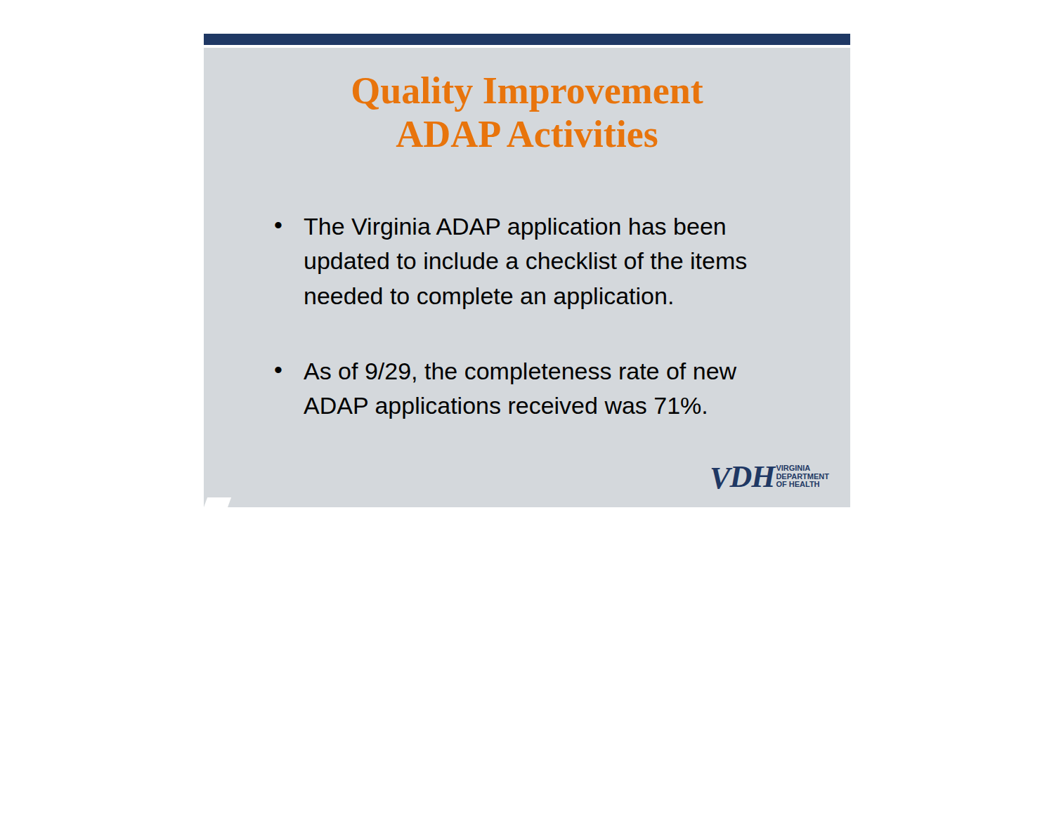Quality Improvement
ADAP Activities
The Virginia ADAP application has been updated to include a checklist of the items needed to complete an application.
As of 9/29, the completeness rate of new ADAP applications received was 71%.
VDH Virginia
Department
of Health